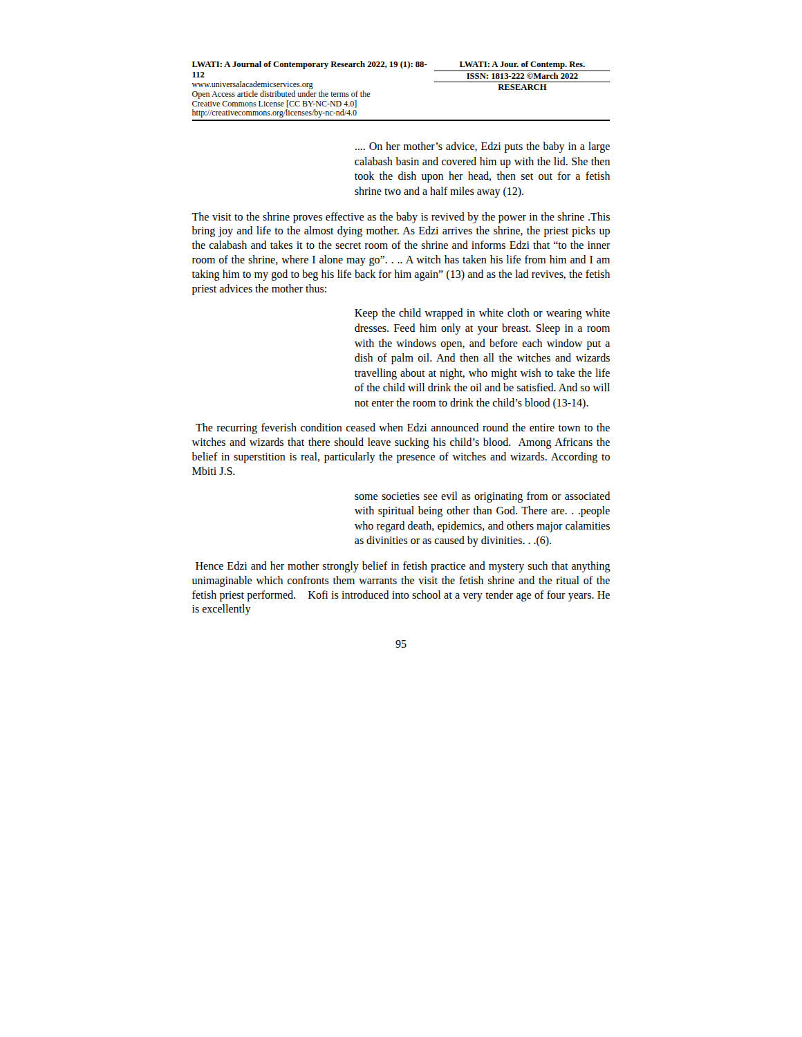| LWATI: A Journal of Contemporary Research 2022, 19 (1): 88-112 www.universalacademicservices.org Open Access article distributed under the terms of the Creative Commons License [CC BY-NC-ND 4.0] http://creativecommons.org/licenses/by-nc-nd/4.0 | LWATI: A Jour. of Contemp. Res. ISSN: 1813-222 ©March 2022 RESEARCH |
.... On her mother’s advice, Edzi puts the baby in a large calabash basin and covered him up with the lid. She then took the dish upon her head, then set out for a fetish shrine two and a half miles away (12).
The visit to the shrine proves effective as the baby is revived by the power in the shrine .This bring joy and life to the almost dying mother. As Edzi arrives the shrine, the priest picks up the calabash and takes it to the secret room of the shrine and informs Edzi that “to the inner room of the shrine, where I alone may go”. . .. A witch has taken his life from him and I am taking him to my god to beg his life back for him again” (13) and as the lad revives, the fetish priest advices the mother thus:
Keep the child wrapped in white cloth or wearing white dresses. Feed him only at your breast. Sleep in a room with the windows open, and before each window put a dish of palm oil. And then all the witches and wizards travelling about at night, who might wish to take the life of the child will drink the oil and be satisfied. And so will not enter the room to drink the child’s blood (13-14).
The recurring feverish condition ceased when Edzi announced round the entire town to the witches and wizards that there should leave sucking his child’s blood. Among Africans the belief in superstition is real, particularly the presence of witches and wizards. According to Mbiti J.S.
some societies see evil as originating from or associated with spiritual being other than God. There are. . .people who regard death, epidemics, and others major calamities as divinities or as caused by divinities. . .(6).
Hence Edzi and her mother strongly belief in fetish practice and mystery such that anything unimaginable which confronts them warrants the visit the fetish shrine and the ritual of the fetish priest performed. Kofi is introduced into school at a very tender age of four years. He is excellently
95